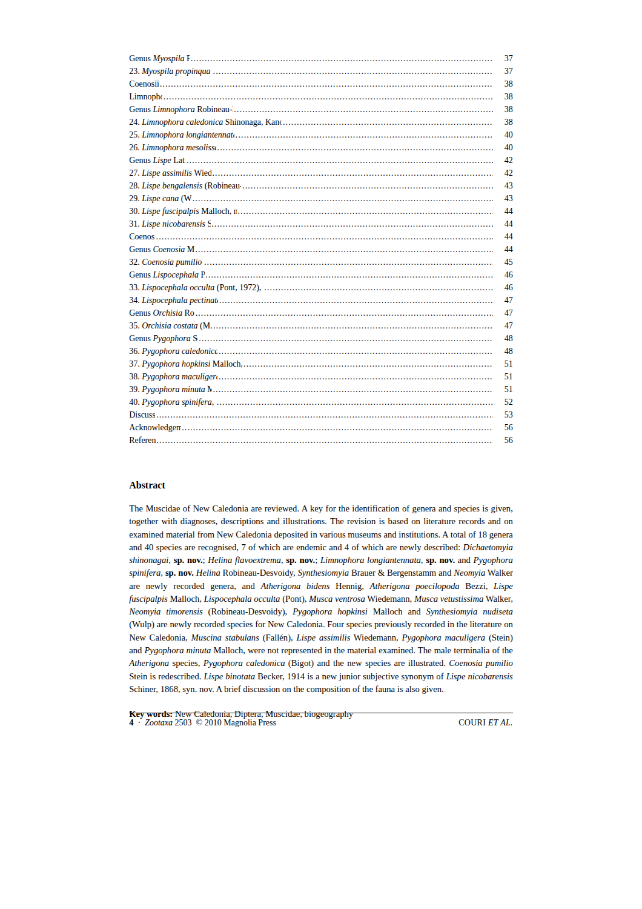Genus Myospila Rondani.......................................................................................................................................................... 37
23. Myospila propinqua (Stein)................................................................................................................................. 37
Coenosiinae......................................................................................................................................................................... 38
Limnophorini....................................................................................................................................................................... 38
Genus Limnophora Robineau-Desvoidy......................................................................................................................... 38
24. Limnophora caledonica Shinonaga, Kano & Fauran............................................................................................. 38
25. Limnophora longiantennata, sp. nov.......................................................................................................................... 40
26. Limnophora mesolissa Bezzi.............................................................................................................................. 40
Genus Lispe Latreille.............................................................................................................................................. 42
27. Lispe assimilis Wiedemann................................................................................................................................. 42
28. Lispe bengalensis (Robineau-Desvoidy)....................................................................................................................... 43
29. Lispe cana (Walker)............................................................................................................................................. 43
30. Lispe fuscipalpis Malloch, new record......................................................................................................................... 44
31. Lispe nicobarensis Schiner................................................................................................................................. 44
Coenosiini........................................................................................................................................................................... 44
Genus Coenosia Meigen......................................................................................................................................... 44
32. Coenosia pumilio Stein................................................................................................................................. 45
Genus Lispocephala Pokorny......................................................................................................................................... 46
33. Lispocephala occulta (Pont, 1972), new record......................................................................................................... 46
34. Lispocephala pectinata (Stein)................................................................................................................................. 47
Genus Orchisia Rondani......................................................................................................................................... 47
35. Orchisia costata (Meigen)................................................................................................................................. 47
Genus Pygophora Schiner......................................................................................................................................... 48
36. Pygophora caledonica (Bigot)................................................................................................................................. 48
37. Pygophora hopkinsi Malloch, new record......................................................................................................................... 51
38. Pygophora maculigera (Stein)................................................................................................................................. 51
39. Pygophora minuta Malloch................................................................................................................................. 51
40. Pygophora spinifera, sp. nov.................................................................................................................................. 52
Discussion........................................................................................................................................................................... 53
Acknowledgements................................................................................................................................................. 56
References........................................................................................................................................................................... 56
Abstract
The Muscidae of New Caledonia are reviewed. A key for the identification of genera and species is given, together with diagnoses, descriptions and illustrations. The revision is based on literature records and on examined material from New Caledonia deposited in various museums and institutions. A total of 18 genera and 40 species are recognised, 7 of which are endemic and 4 of which are newly described: Dichaetomyia shinonagai, sp. nov.; Helina flavoextrema, sp. nov.; Limnophora longiantennata, sp. nov. and Pygophora spinifera, sp. nov. Helina Robineau-Desvoidy, Synthesiomyia Brauer & Bergenstamm and Neomyia Walker are newly recorded genera, and Atherigona bidens Hennig, Atherigona poecilopoda Bezzi, Lispe fuscipalpis Malloch, Lispocephala occulta (Pont), Musca ventrosa Wiedemann, Musca vetustissima Walker, Neomyia timorensis (Robineau-Desvoidy), Pygophora hopkinsi Malloch and Synthesiomyia nudiseta (Wulp) are newly recorded species for New Caledonia. Four species previously recorded in the literature on New Caledonia, Muscina stabulans (Fallén), Lispe assimilis Wiedemann, Pygophora maculigera (Stein) and Pygophora minuta Malloch, were not represented in the material examined. The male terminalia of the Atherigona species, Pygophora caledonica (Bigot) and the new species are illustrated. Coenosia pumilio Stein is redescribed. Lispe binotata Becker, 1914 is a new junior subjective synonym of Lispe nicobarensis Schiner, 1868, syn. nov. A brief discussion on the composition of the fauna is also given.
Key words: New Caledonia, Diptera, Muscidae, biogeography
4 · Zootaxa 2503 © 2010 Magnolia Press
COURI ET AL.